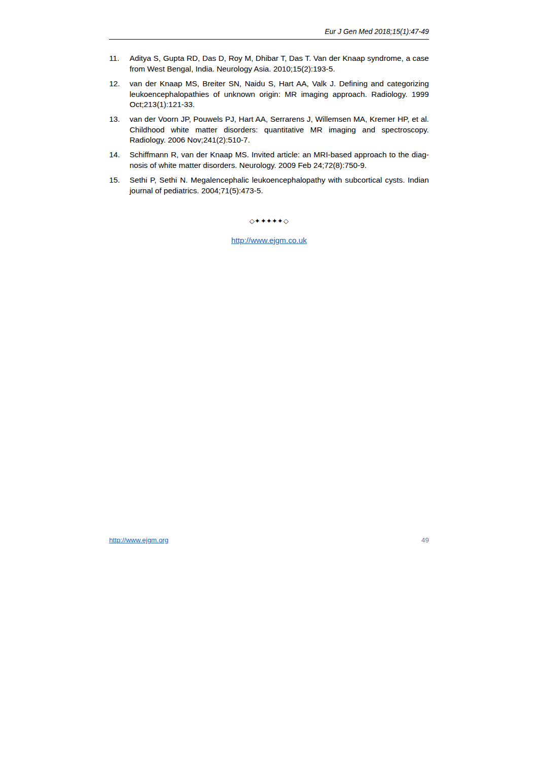Eur J Gen Med 2018;15(1):47-49
Aditya S, Gupta RD, Das D, Roy M, Dhibar T, Das T. Van der Knaap syndrome, a case from West Bengal, India. Neurology Asia. 2010;15(2):193-5.
van der Knaap MS, Breiter SN, Naidu S, Hart AA, Valk J. Defining and categorizing leukoencephalopathies of unknown origin: MR imaging approach. Radiology. 1999 Oct;213(1):121-33.
van der Voorn JP, Pouwels PJ, Hart AA, Serrarens J, Willemsen MA, Kremer HP, et al. Childhood white matter disorders: quantitative MR imaging and spectroscopy. Radiology. 2006 Nov;241(2):510-7.
Schiffmann R, van der Knaap MS. Invited article: an MRI-based approach to the diagnosis of white matter disorders. Neurology. 2009 Feb 24;72(8):750-9.
Sethi P, Sethi N. Megalencephalic leukoencephalopathy with subcortical cysts. Indian journal of pediatrics. 2004;71(5):473-5.
◇✦✦✦✦✦◇
http://www.ejgm.co.uk
http://www.ejgm.org 49